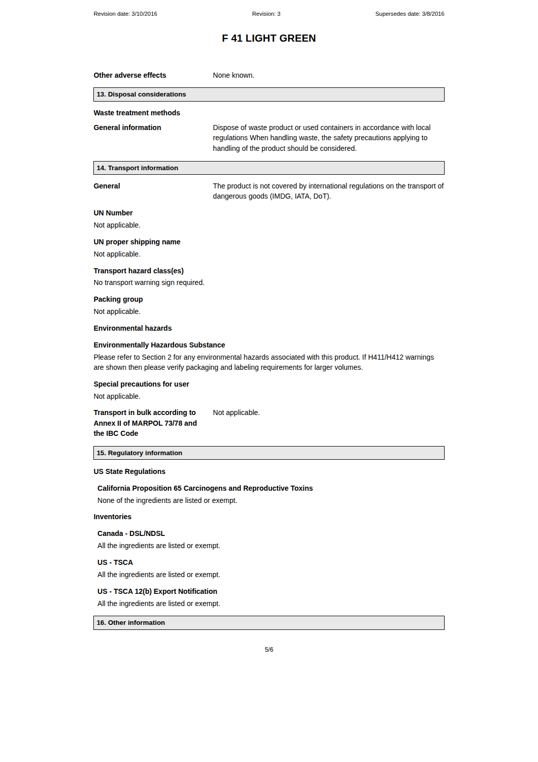Revision date: 3/10/2016 Revision: 3 Supersedes date: 3/8/2016
F 41 LIGHT GREEN
Other adverse effects
None known.
13. Disposal considerations
Waste treatment methods
General information
Dispose of waste product or used containers in accordance with local regulations When handling waste, the safety precautions applying to handling of the product should be considered.
14. Transport information
General
The product is not covered by international regulations on the transport of dangerous goods (IMDG, IATA, DoT).
UN Number
Not applicable.
UN proper shipping name
Not applicable.
Transport hazard class(es)
No transport warning sign required.
Packing group
Not applicable.
Environmental hazards
Environmentally Hazardous Substance
Please refer to Section 2 for any environmental hazards associated with this product. If H411/H412 warnings are shown then please verify packaging and labeling requirements for larger volumes.
Special precautions for user
Not applicable.
Transport in bulk according to Annex II of MARPOL 73/78 and the IBC Code
Not applicable.
15. Regulatory information
US State Regulations
California Proposition 65 Carcinogens and Reproductive Toxins
None of the ingredients are listed or exempt.
Inventories
Canada - DSL/NDSL
All the ingredients are listed or exempt.
US - TSCA
All the ingredients are listed or exempt.
US - TSCA 12(b) Export Notification
All the ingredients are listed or exempt.
16. Other information
5/6